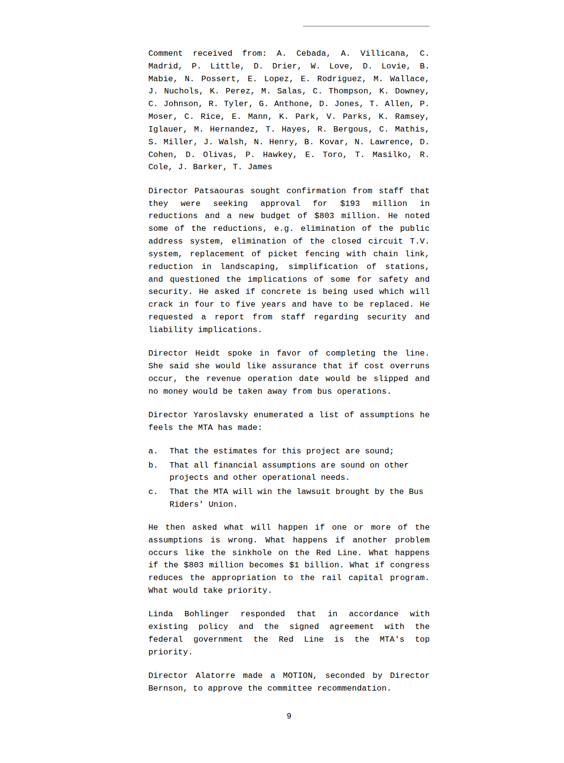Comment received from: A. Cebada, A. Villicana, C. Madrid, P. Little, D. Drier, W. Love, D. Lovie, B. Mabie, N. Possert, E. Lopez, E. Rodriguez, M. Wallace, J. Nuchols, K. Perez, M. Salas, C. Thompson, K. Downey, C. Johnson, R. Tyler, G. Anthone, D. Jones, T. Allen, P. Moser, C. Rice, E. Mann, K. Park, V. Parks, K. Ramsey, Iglauer, M. Hernandez, T. Hayes, R. Bergous, C. Mathis, S. Miller, J. Walsh, N. Henry, B. Kovar, N. Lawrence, D. Cohen, D. Olivas, P. Hawkey, E. Toro, T. Masilko, R. Cole, J. Barker, T. James
Director Patsaouras sought confirmation from staff that they were seeking approval for $193 million in reductions and a new budget of $803 million. He noted some of the reductions, e.g. elimination of the public address system, elimination of the closed circuit T.V. system, replacement of picket fencing with chain link, reduction in landscaping, simplification of stations, and questioned the implications of some for safety and security. He asked if concrete is being used which will crack in four to five years and have to be replaced. He requested a report from staff regarding security and liability implications.
Director Heidt spoke in favor of completing the line. She said she would like assurance that if cost overruns occur, the revenue operation date would be slipped and no money would be taken away from bus operations.
Director Yaroslavsky enumerated a list of assumptions he feels the MTA has made:
a.
That the estimates for this project are sound;
b.
That all financial assumptions are sound on other projects and other operational needs.
c.
That the MTA will win the lawsuit brought by the Bus Riders' Union.
He then asked what will happen if one or more of the assumptions is wrong. What happens if another problem occurs like the sinkhole on the Red Line. What happens if the $803 million becomes $1 billion. What if congress reduces the appropriation to the rail capital program. What would take priority.
Linda Bohlinger responded that in accordance with existing policy and the signed agreement with the federal government the Red Line is the MTA's top priority.
Director Alatorre made a MOTION, seconded by Director Bernson, to approve the committee recommendation.
9